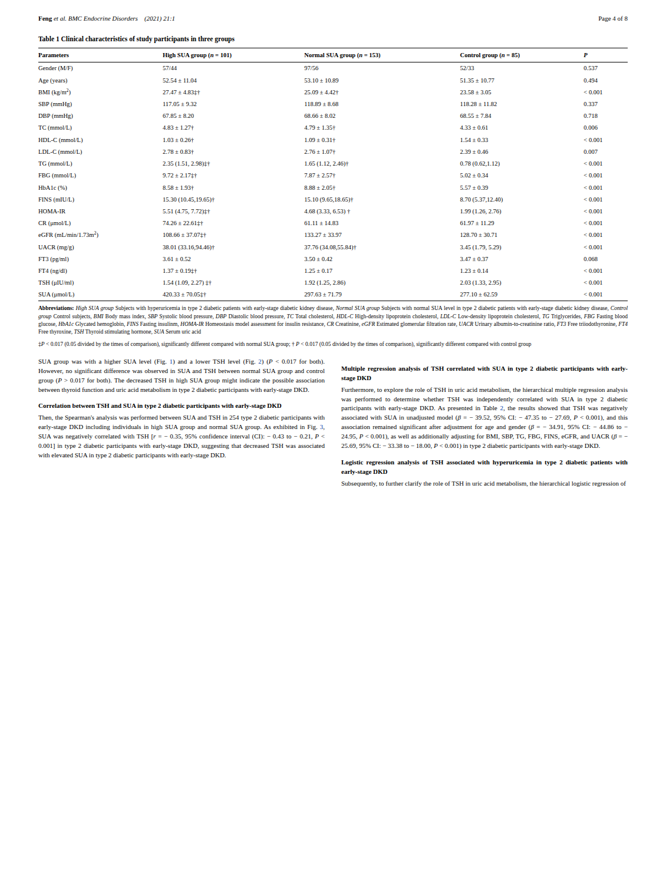Feng et al. BMC Endocrine Disorders (2021) 21:1
Page 4 of 8
Table 1 Clinical characteristics of study participants in three groups
| Parameters | High SUA group ( n = 101) | Normal SUA group ( n = 153) | Control group ( n = 85) | P |
| --- | --- | --- | --- | --- |
| Gender (M/F) | 57/44 | 97/56 | 52/33 | 0.537 |
| Age (years) | 52.54 ± 11.04 | 53.10 ± 10.89 | 51.35 ± 10.77 | 0.494 |
| BMI (kg/m 2 ) | 27.47 ± 4.83‡† | 25.09 ± 4.42† | 23.58 ± 3.05 | < 0.001 |
| SBP (mmHg) | 117.05 ± 9.32 | 118.89 ± 8.68 | 118.28 ± 11.82 | 0.337 |
| DBP (mmHg) | 67.85 ± 8.20 | 68.66 ± 8.02 | 68.55 ± 7.84 | 0.718 |
| TC (mmol/L) | 4.83 ± 1.27† | 4.79 ± 1.35† | 4.33 ± 0.61 | 0.006 |
| HDL-C (mmol/L) | 1.03 ± 0.26† | 1.09 ± 0.31† | 1.54 ± 0.33 | < 0.001 |
| LDL-C (mmol/L) | 2.78 ± 0.83† | 2.76 ± 1.07† | 2.39 ± 0.46 | 0.007 |
| TG (mmol/L) | 2.35 (1.51, 2.98)‡† | 1.65 (1.12, 2.46)† | 0.78 (0.62,1.12) | < 0.001 |
| FBG (mmol/L) | 9.72 ± 2.17‡† | 7.87 ± 2.57† | 5.02 ± 0.34 | < 0.001 |
| HbA1c (%) | 8.58 ± 1.93† | 8.88 ± 2.05† | 5.57 ± 0.39 | < 0.001 |
| FINS (mIU/L) | 15.30 (10.45,19.65)† | 15.10 (9.65,18.65)† | 8.70 (5.37,12.40) | < 0.001 |
| HOMA-IR | 5.51 (4.75, 7.72)‡† | 4.68 (3.33, 6.53) † | 1.99 (1.26, 2.76) | < 0.001 |
| CR (μmol/L) | 74.26 ± 22.61‡† | 61.11 ± 14.83 | 61.97 ± 11.29 | < 0.001 |
| eGFR (mL/min/1.73m 2 ) | 108.66 ± 37.07‡† | 133.27 ± 33.97 | 128.70 ± 30.71 | < 0.001 |
| UACR (mg/g) | 38.01 (33.16,94.46)† | 37.76 (34.08,55.84)† | 3.45 (1.79, 5.29) | < 0.001 |
| FT3 (pg/ml) | 3.61 ± 0.52 | 3.50 ± 0.42 | 3.47 ± 0.37 | 0.068 |
| FT4 (ng/dl) | 1.37 ± 0.19‡† | 1.25 ± 0.17 | 1.23 ± 0.14 | < 0.001 |
| TSH (μIU/ml) | 1.54 (1.09, 2.27) ‡† | 1.92 (1.25, 2.86) | 2.03 (1.33, 2.95) | < 0.001 |
| SUA (μmol/L) | 420.33 ± 70.05‡† | 297.63 ± 71.79 | 277.10 ± 62.59 | < 0.001 |
Abbreviations: High SUA group Subjects with hyperuricemia in type 2 diabetic patients with early-stage diabetic kidney disease, Normal SUA group Subjects with normal SUA level in type 2 diabetic patients with early-stage diabetic kidney disease, Control group Control subjects, BMI Body mass index, SBP Systolic blood pressure, DBP Diastolic blood pressure, TC Total cholesterol, HDL-C High-density lipoprotein cholesterol, LDL-C Low-density lipoprotein cholesterol, TG Triglycerides, FBG Fasting blood glucose, HbA1c Glycated hemoglobin, FINS Fasting insulinm, HOMA-IR Homeostasis model assessment for insulin resistance, CR Creatinine, eGFR Estimated glomerular filtration rate, UACR Urinary albumin-to-creatinine ratio, FT3 Free triiodothyronine, FT4 Free thyroxine, TSH Thyroid stimulating hormone, SUA Serum uric acid
‡P < 0.017 (0.05 divided by the times of comparison), significantly different compared with normal SUA group; † P < 0.017 (0.05 divided by the times of comparison), significantly different compared with control group
SUA group was with a higher SUA level (Fig. 1) and a lower TSH level (Fig. 2) (P < 0.017 for both). However, no significant difference was observed in SUA and TSH between normal SUA group and control group (P > 0.017 for both). The decreased TSH in high SUA group might indicate the possible association between thyroid function and uric acid metabolism in type 2 diabetic participants with early-stage DKD.
Correlation between TSH and SUA in type 2 diabetic participants with early-stage DKD
Then, the Spearman's analysis was performed between SUA and TSH in 254 type 2 diabetic participants with early-stage DKD including individuals in high SUA group and normal SUA group. As exhibited in Fig. 3, SUA was negatively correlated with TSH [r = − 0.35, 95% confidence interval (CI): − 0.43 to − 0.21, P < 0.001] in type 2 diabetic participants with early-stage DKD, suggesting that decreased TSH was associated with elevated SUA in type 2 diabetic participants with early-stage DKD.
Multiple regression analysis of TSH correlated with SUA in type 2 diabetic participants with early-stage DKD
Furthermore, to explore the role of TSH in uric acid metabolism, the hierarchical multiple regression analysis was performed to determine whether TSH was independently correlated with SUA in type 2 diabetic participants with early-stage DKD. As presented in Table 2, the results showed that TSH was negatively associated with SUA in unadjusted model (β = − 39.52, 95% CI: − 47.35 to − 27.69, P < 0.001), and this association remained significant after adjustment for age and gender (β = − 34.91, 95% CI: − 44.86 to − 24.95, P < 0.001), as well as additionally adjusting for BMI, SBP, TG, FBG, FINS, eGFR, and UACR (β = − 25.69, 95% CI: − 33.38 to − 18.00, P < 0.001) in type 2 diabetic participants with early-stage DKD.
Logistic regression analysis of TSH associated with hyperuricemia in type 2 diabetic patients with early-stage DKD
Subsequently, to further clarify the role of TSH in uric acid metabolism, the hierarchical logistic regression of